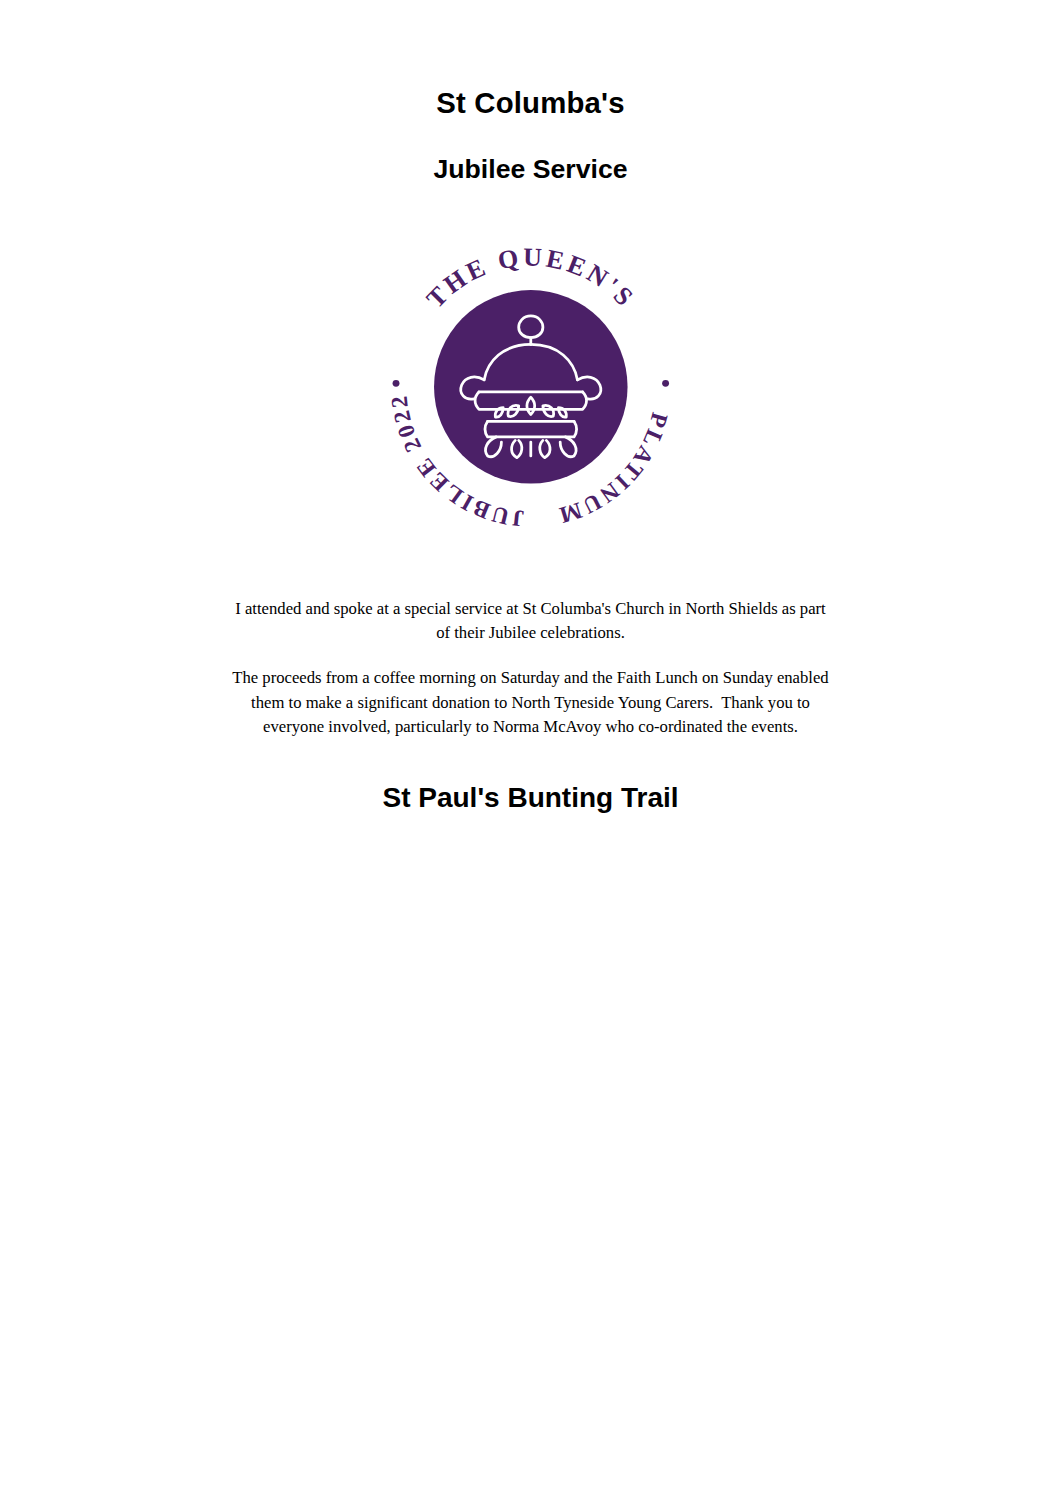St Columba's
Jubilee Service
THE QUEEN'S PLATINUM JUBILEE 2022
I attended and spoke at a special service at St Columba's Church in North Shields as part of their Jubilee celebrations.
The proceeds from a coffee morning on Saturday and the Faith Lunch on Sunday enabled them to make a significant donation to North Tyneside Young Carers. Thank you to everyone involved, particularly to Norma McAvoy who co-ordinated the events.
St Paul's Bunting Trail